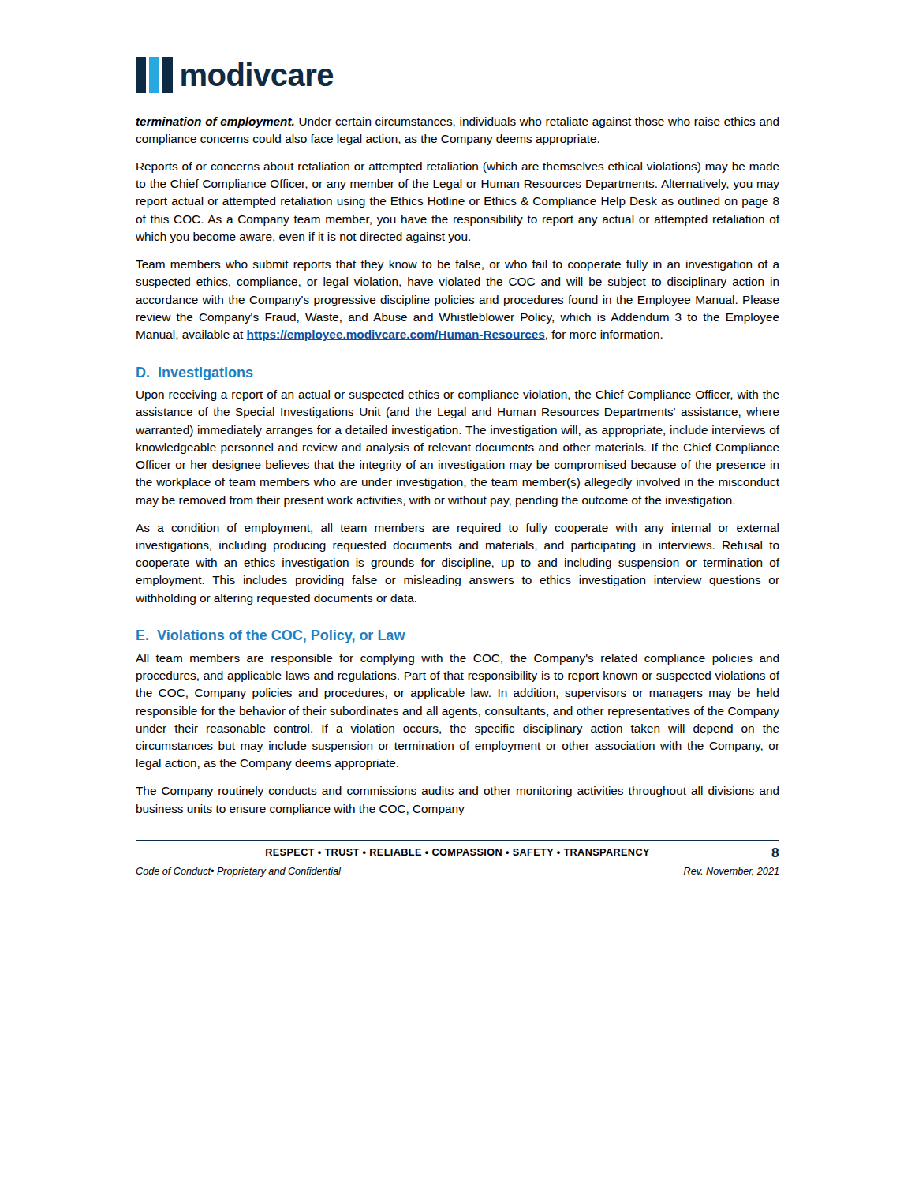modivcare
termination of employment. Under certain circumstances, individuals who retaliate against those who raise ethics and compliance concerns could also face legal action, as the Company deems appropriate.
Reports of or concerns about retaliation or attempted retaliation (which are themselves ethical violations) may be made to the Chief Compliance Officer, or any member of the Legal or Human Resources Departments. Alternatively, you may report actual or attempted retaliation using the Ethics Hotline or Ethics & Compliance Help Desk as outlined on page 8 of this COC. As a Company team member, you have the responsibility to report any actual or attempted retaliation of which you become aware, even if it is not directed against you.
Team members who submit reports that they know to be false, or who fail to cooperate fully in an investigation of a suspected ethics, compliance, or legal violation, have violated the COC and will be subject to disciplinary action in accordance with the Company's progressive discipline policies and procedures found in the Employee Manual. Please review the Company's Fraud, Waste, and Abuse and Whistleblower Policy, which is Addendum 3 to the Employee Manual, available at https://employee.modivcare.com/Human-Resources, for more information.
D. Investigations
Upon receiving a report of an actual or suspected ethics or compliance violation, the Chief Compliance Officer, with the assistance of the Special Investigations Unit (and the Legal and Human Resources Departments' assistance, where warranted) immediately arranges for a detailed investigation. The investigation will, as appropriate, include interviews of knowledgeable personnel and review and analysis of relevant documents and other materials. If the Chief Compliance Officer or her designee believes that the integrity of an investigation may be compromised because of the presence in the workplace of team members who are under investigation, the team member(s) allegedly involved in the misconduct may be removed from their present work activities, with or without pay, pending the outcome of the investigation.
As a condition of employment, all team members are required to fully cooperate with any internal or external investigations, including producing requested documents and materials, and participating in interviews. Refusal to cooperate with an ethics investigation is grounds for discipline, up to and including suspension or termination of employment. This includes providing false or misleading answers to ethics investigation interview questions or withholding or altering requested documents or data.
E. Violations of the COC, Policy, or Law
All team members are responsible for complying with the COC, the Company's related compliance policies and procedures, and applicable laws and regulations. Part of that responsibility is to report known or suspected violations of the COC, Company policies and procedures, or applicable law. In addition, supervisors or managers may be held responsible for the behavior of their subordinates and all agents, consultants, and other representatives of the Company under their reasonable control. If a violation occurs, the specific disciplinary action taken will depend on the circumstances but may include suspension or termination of employment or other association with the Company, or legal action, as the Company deems appropriate.
The Company routinely conducts and commissions audits and other monitoring activities throughout all divisions and business units to ensure compliance with the COC, Company
RESPECT • TRUST • RELIABLE • COMPASSION • SAFETY • TRANSPARENCY 8
Code of Conduct• Proprietary and Confidential Rev. November, 2021